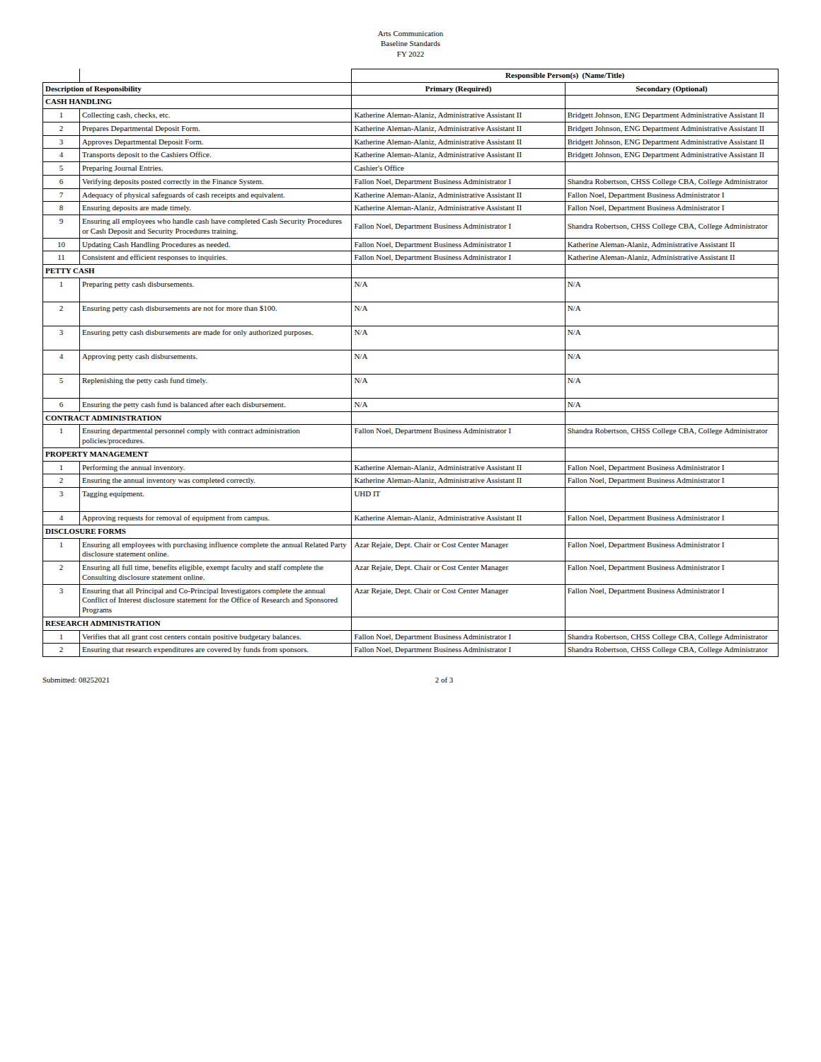Arts Communication
Baseline Standards
FY 2022
| | | Responsible Person(s) (Name/Title) |
| Description of Responsibility | Primary (Required) | Secondary (Optional) |
| CASH HANDLING | | |
| 1 | Collecting cash, checks, etc. | Katherine Aleman-Alaniz, Administrative Assistant II | Bridgett Johnson, ENG Department Administrative Assistant II |
| 2 | Prepares Departmental Deposit Form. | Katherine Aleman-Alaniz, Administrative Assistant II | Bridgett Johnson, ENG Department Administrative Assistant II |
| 3 | Approves Departmental Deposit Form. | Katherine Aleman-Alaniz, Administrative Assistant II | Bridgett Johnson, ENG Department Administrative Assistant II |
| 4 | Transports deposit to the Cashiers Office. | Katherine Aleman-Alaniz, Administrative Assistant II | Bridgett Johnson, ENG Department Administrative Assistant II |
| 5 | Preparing Journal Entries. | Cashier's Office | |
| 6 | Verifying deposits posted correctly in the Finance System. | Fallon Noel, Department Business Administrator I | Shandra Robertson, CHSS College CBA, College Administrator |
| 7 | Adequacy of physical safeguards of cash receipts and equivalent. | Katherine Aleman-Alaniz, Administrative Assistant II | Fallon Noel, Department Business Administrator I |
| 8 | Ensuring deposits are made timely. | Katherine Aleman-Alaniz, Administrative Assistant II | Fallon Noel, Department Business Administrator I |
| 9 | Ensuring all employees who handle cash have completed Cash Security Procedures or Cash Deposit and Security Procedures training. | Fallon Noel, Department Business Administrator I | Shandra Robertson, CHSS College CBA, College Administrator |
| 10 | Updating Cash Handling Procedures as needed. | Fallon Noel, Department Business Administrator I | Katherine Aleman-Alaniz, Administrative Assistant II |
| 11 | Consistent and efficient responses to inquiries. | Fallon Noel, Department Business Administrator I | Katherine Aleman-Alaniz, Administrative Assistant II |
| PETTY CASH | | |
| 1 | Preparing petty cash disbursements. | N/A | N/A |
| 2 | Ensuring petty cash disbursements are not for more than $100. | N/A | N/A |
| 3 | Ensuring petty cash disbursements are made for only authorized purposes. | N/A | N/A |
| 4 | Approving petty cash disbursements. | N/A | N/A |
| 5 | Replenishing the petty cash fund timely. | N/A | N/A |
| 6 | Ensuring the petty cash fund is balanced after each disbursement. | N/A | N/A |
| CONTRACT ADMINISTRATION | | |
| 1 | Ensuring departmental personnel comply with contract administration policies/procedures. | Fallon Noel, Department Business Administrator I | Shandra Robertson, CHSS College CBA, College Administrator |
| PROPERTY MANAGEMENT | | |
| 1 | Performing the annual inventory. | Katherine Aleman-Alaniz, Administrative Assistant II | Fallon Noel, Department Business Administrator I |
| 2 | Ensuring the annual inventory was completed correctly. | Katherine Aleman-Alaniz, Administrative Assistant II | Fallon Noel, Department Business Administrator I |
| 3 | Tagging equipment. | UHD IT | |
| 4 | Approving requests for removal of equipment from campus. | Katherine Aleman-Alaniz, Administrative Assistant II | Fallon Noel, Department Business Administrator I |
| DISCLOSURE FORMS | | |
| 1 | Ensuring all employees with purchasing influence complete the annual Related Party disclosure statement online. | Azar Rejaie, Dept. Chair or Cost Center Manager | Fallon Noel, Department Business Administrator I |
| 2 | Ensuring all full time, benefits eligible, exempt faculty and staff complete the Consulting disclosure statement online. | Azar Rejaie, Dept. Chair or Cost Center Manager | Fallon Noel, Department Business Administrator I |
| 3 | Ensuring that all Principal and Co-Principal Investigators complete the annual Conflict of Interest disclosure statement for the Office of Research and Sponsored Programs | Azar Rejaie, Dept. Chair or Cost Center Manager | Fallon Noel, Department Business Administrator I |
| RESEARCH ADMINISTRATION | | |
| 1 | Verifies that all grant cost centers contain positive budgetary balances. | Fallon Noel, Department Business Administrator I | Shandra Robertson, CHSS College CBA, College Administrator |
| 2 | Ensuring that research expenditures are covered by funds from sponsors. | Fallon Noel, Department Business Administrator I | Shandra Robertson, CHSS College CBA, College Administrator |
Submitted: 08252021
2 of 3